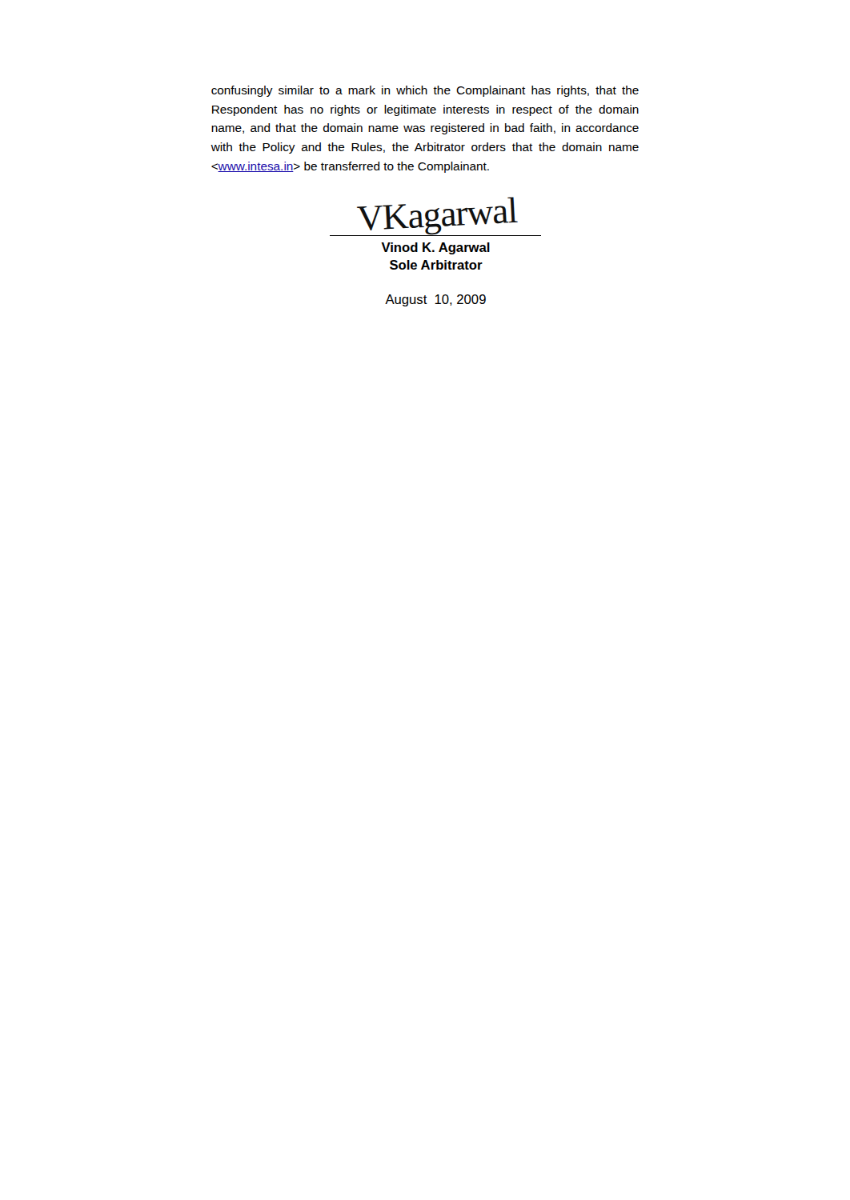confusingly similar to a mark in which the Complainant has rights, that the Respondent has no rights or legitimate interests in respect of the domain name, and that the domain name was registered in bad faith, in accordance with the Policy and the Rules, the Arbitrator orders that the domain name <www.intesa.in> be transferred to the Complainant.
VKagarwal
Vinod K. Agarwal
Sole Arbitrator
August 10, 2009